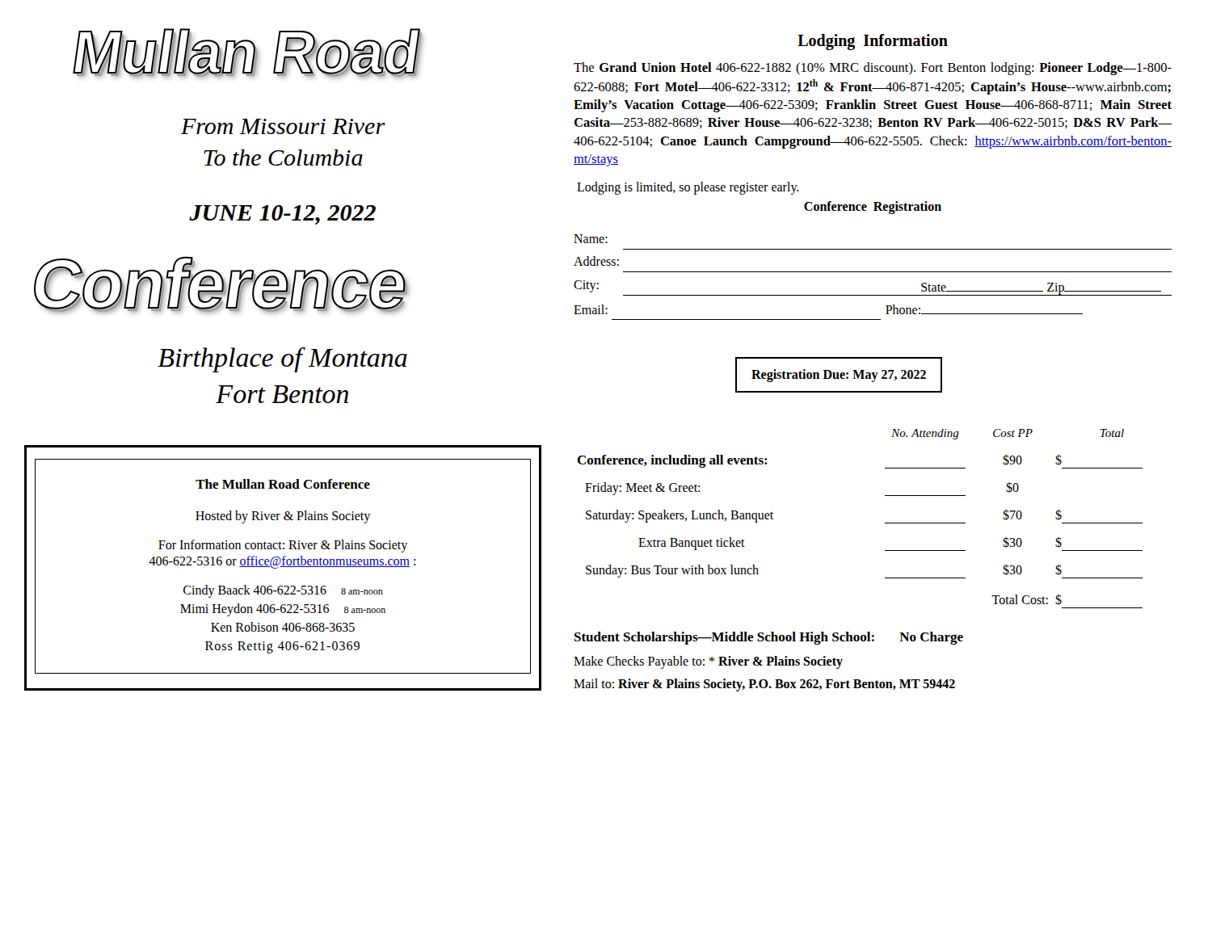Mullan Road
From Missouri River
To the Columbia
JUNE 10-12, 2022
Conference
Birthplace of Montana
Fort Benton
The Mullan Road Conference
Hosted by River & Plains Society
For Information contact: River & Plains Society
406-622-5316 or office@fortbentonmuseums.com :
Cindy Baack 406-622-5316 8 am-noon
Mimi Heydon 406-622-5316 8 am-noon
Ken Robison 406-868-3635
Ross Rettig 406-621-0369
Lodging Information
The Grand Union Hotel 406-622-1882 (10% MRC discount). Fort Benton lodging: Pioneer Lodge—1-800-622-6088; Fort Motel—406-622-3312; 12th & Front—406-871-4205; Captain’s House--www.airbnb.com; Emily’s Vacation Cottage—406-622-5309; Franklin Street Guest House—406-868-8711; Main Street Casita—253-882-8689; River House—406-622-3238; Benton RV Park—406-622-5015; D&S RV Park—406-622-5104; Canoe Launch Campground—406-622-5505. Check: https://www.airbnb.com/fort-benton-mt/stays
Lodging is limited, so please register early.
Conference Registration
| Name: | |
| Address: | |
| City: | |
| | State Zip |
| Email: | | Phone: |
Registration Due: May 27, 2022
| | No. Attending | Cost PP | Total |
| --- | --- | --- | --- |
| Conference, including all events: | | $90 | $ |
| Friday: Meet & Greet: | | $0 | |
| Saturday: Speakers, Lunch, Banquet | | $70 | $ |
| Extra Banquet ticket | | $30 | $ |
| Sunday: Bus Tour with box lunch | | $30 | $ |
| | | Total Cost: | $ |
Student Scholarships—Middle School High School:No Charge
Make Checks Payable to: * River & Plains Society
Mail to: River & Plains Society, P.O. Box 262, Fort Benton, MT 59442